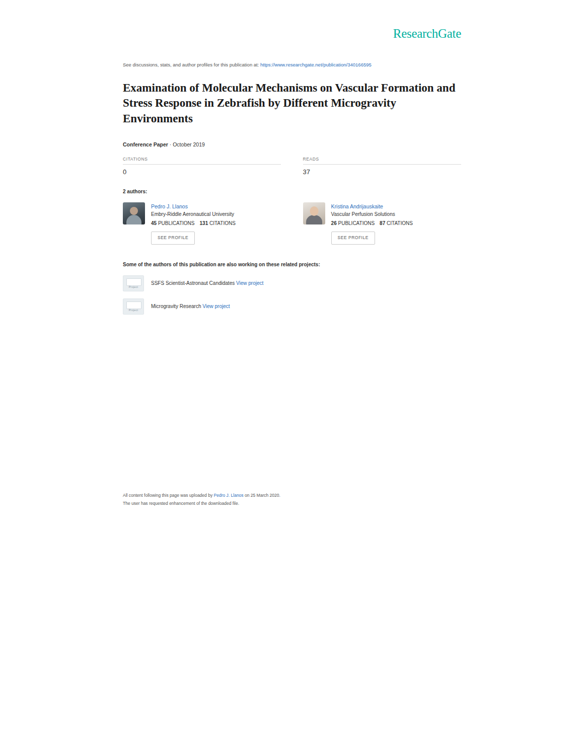ResearchGate
See discussions, stats, and author profiles for this publication at: https://www.researchgate.net/publication/340166595
Examination of Molecular Mechanisms on Vascular Formation and Stress Response in Zebrafish by Different Microgravity Environments
Conference Paper · October 2019
Citations
0
Reads
37
2 authors:
Pedro J. Llanos
Embry-Riddle Aeronautical University
45 PUBLICATIONS 131 CITATIONS
SEE PROFILE
Kristina Andrijauskaite
Vascular Perfusion Solutions
26 PUBLICATIONS 87 CITATIONS
SEE PROFILE
Some of the authors of this publication are also working on these related projects:
Project
SSFS Scientist-Astronaut Candidates View project
Project
Microgravity Research View project
All content following this page was uploaded by Pedro J. Llanos on 25 March 2020.
The user has requested enhancement of the downloaded file.